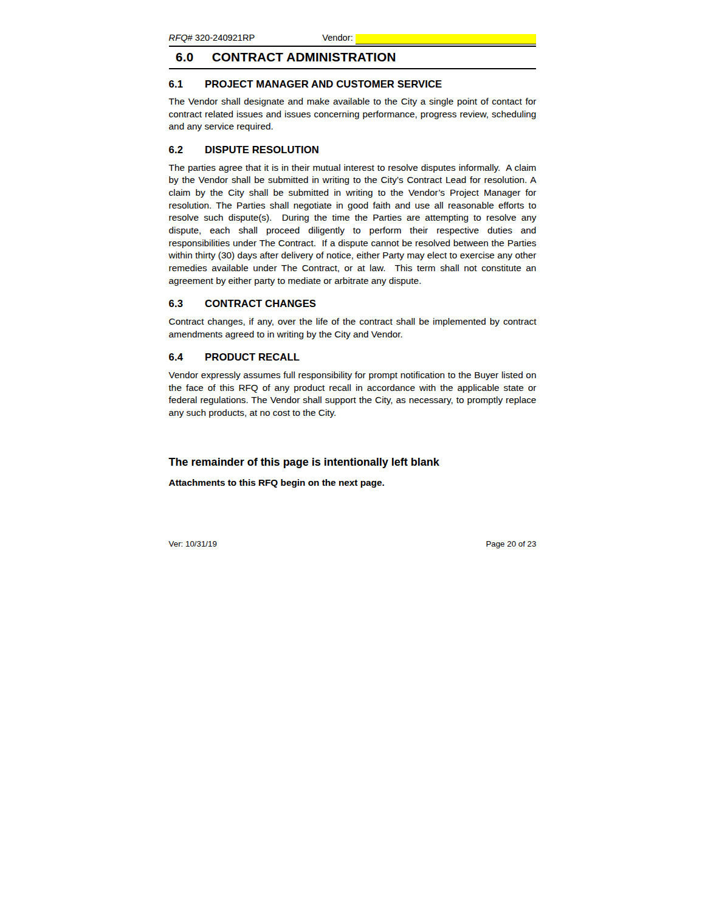RFQ# 320-240921RP
Vendor:
6.0 CONTRACT ADMINISTRATION
6.1 PROJECT MANAGER AND CUSTOMER SERVICE
The Vendor shall designate and make available to the City a single point of contact for contract related issues and issues concerning performance, progress review, scheduling and any service required.
6.2 DISPUTE RESOLUTION
The parties agree that it is in their mutual interest to resolve disputes informally. A claim by the Vendor shall be submitted in writing to the City’s Contract Lead for resolution. A claim by the City shall be submitted in writing to the Vendor’s Project Manager for resolution. The Parties shall negotiate in good faith and use all reasonable efforts to resolve such dispute(s). During the time the Parties are attempting to resolve any dispute, each shall proceed diligently to perform their respective duties and responsibilities under The Contract. If a dispute cannot be resolved between the Parties within thirty (30) days after delivery of notice, either Party may elect to exercise any other remedies available under The Contract, or at law. This term shall not constitute an agreement by either party to mediate or arbitrate any dispute.
6.3 CONTRACT CHANGES
Contract changes, if any, over the life of the contract shall be implemented by contract amendments agreed to in writing by the City and Vendor.
6.4 PRODUCT RECALL
Vendor expressly assumes full responsibility for prompt notification to the Buyer listed on the face of this RFQ of any product recall in accordance with the applicable state or federal regulations. The Vendor shall support the City, as necessary, to promptly replace any such products, at no cost to the City.
The remainder of this page is intentionally left blank
Attachments to this RFQ begin on the next page.
Ver: 10/31/19
Page 20 of 23